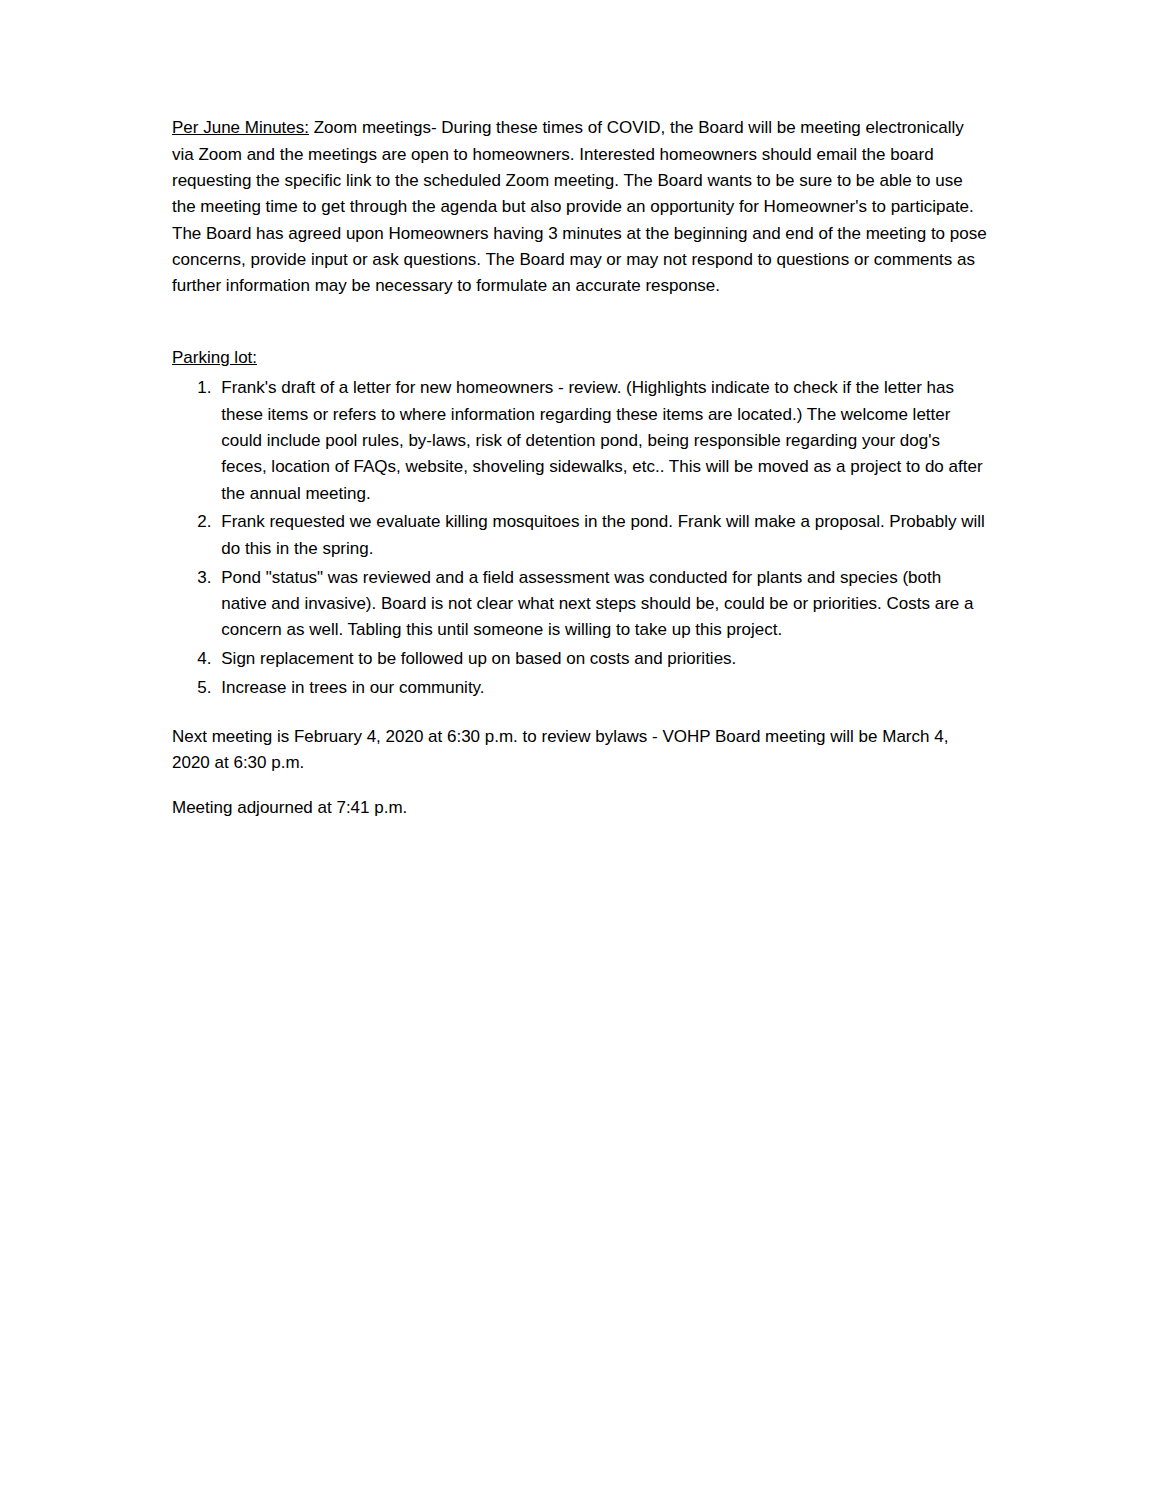Per June Minutes: Zoom meetings- During these times of COVID, the Board will be meeting electronically via Zoom and the meetings are open to homeowners. Interested homeowners should email the board requesting the specific link to the scheduled Zoom meeting. The Board wants to be sure to be able to use the meeting time to get through the agenda but also provide an opportunity for Homeowner's to participate. The Board has agreed upon Homeowners having 3 minutes at the beginning and end of the meeting to pose concerns, provide input or ask questions. The Board may or may not respond to questions or comments as further information may be necessary to formulate an accurate response.
Parking lot:
Frank's draft of a letter for new homeowners - review. (Highlights indicate to check if the letter has these items or refers to where information regarding these items are located.) The welcome letter could include pool rules, by-laws, risk of detention pond, being responsible regarding your dog's feces, location of FAQs, website, shoveling sidewalks, etc.. This will be moved as a project to do after the annual meeting.
Frank requested we evaluate killing mosquitoes in the pond. Frank will make a proposal. Probably will do this in the spring.
Pond "status" was reviewed and a field assessment was conducted for plants and species (both native and invasive). Board is not clear what next steps should be, could be or priorities. Costs are a concern as well. Tabling this until someone is willing to take up this project.
Sign replacement to be followed up on based on costs and priorities.
Increase in trees in our community.
Next meeting is February 4, 2020 at 6:30 p.m. to review bylaws - VOHP Board meeting will be March 4, 2020 at 6:30 p.m.
Meeting adjourned at 7:41 p.m.